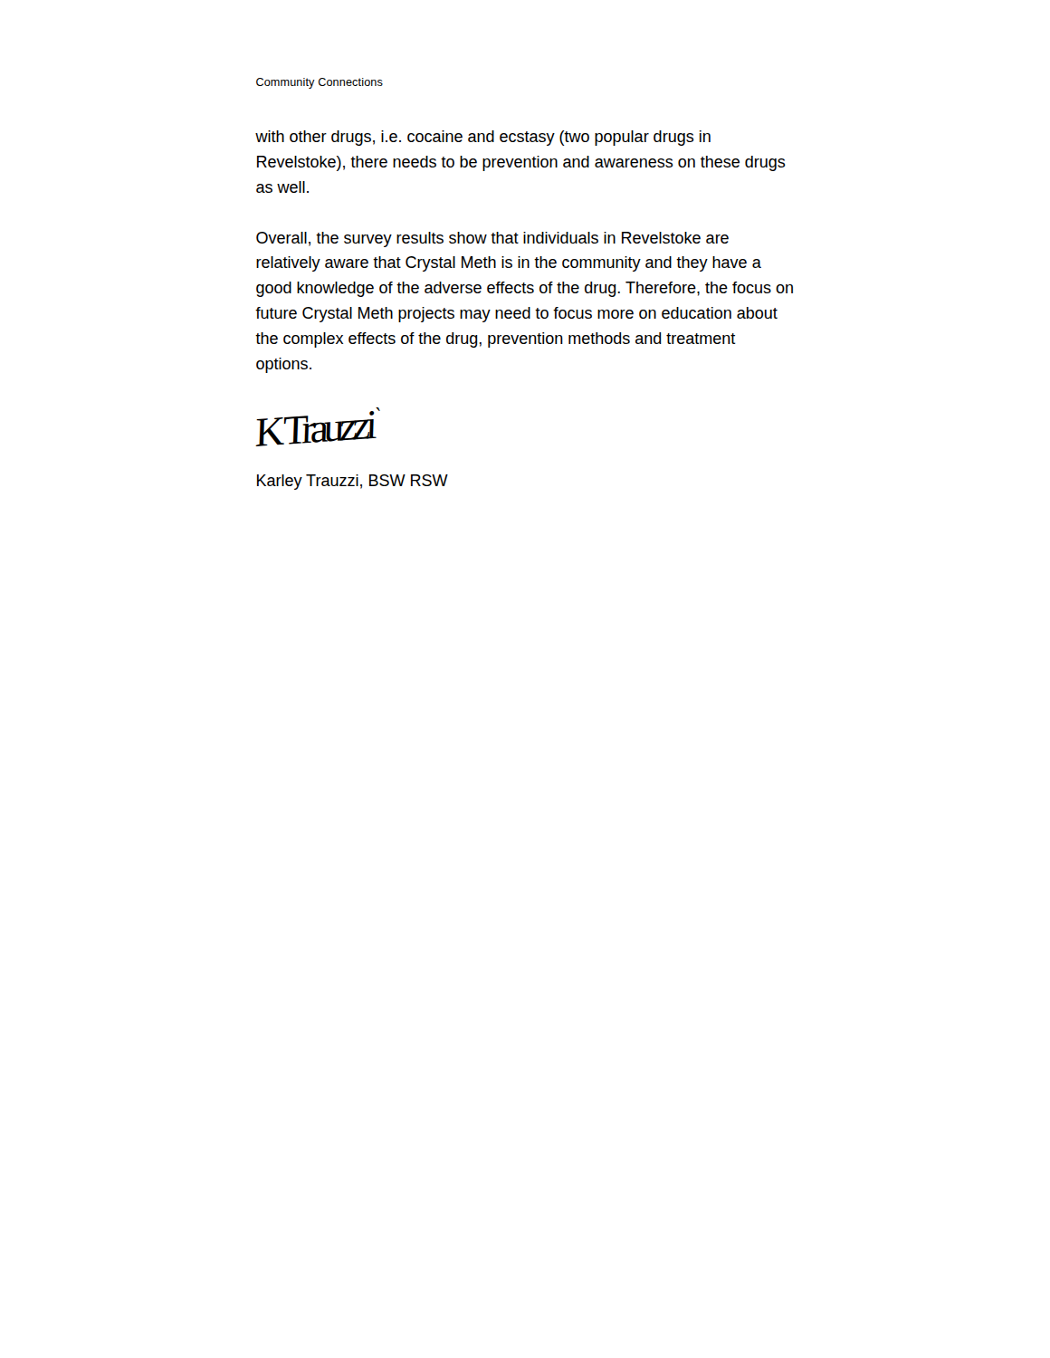Community Connections
with other drugs, i.e. cocaine and ecstasy (two popular drugs in Revelstoke), there needs to be prevention and awareness on these drugs as well.
Overall, the survey results show that individuals in Revelstoke are relatively aware that Crystal Meth is in the community and they have a good knowledge of the adverse effects of the drug. Therefore, the focus on future Crystal Meth projects may need to focus more on education about the complex effects of the drug, prevention methods and treatment options.
KTrauzzi`
Karley Trauzzi, BSW RSW